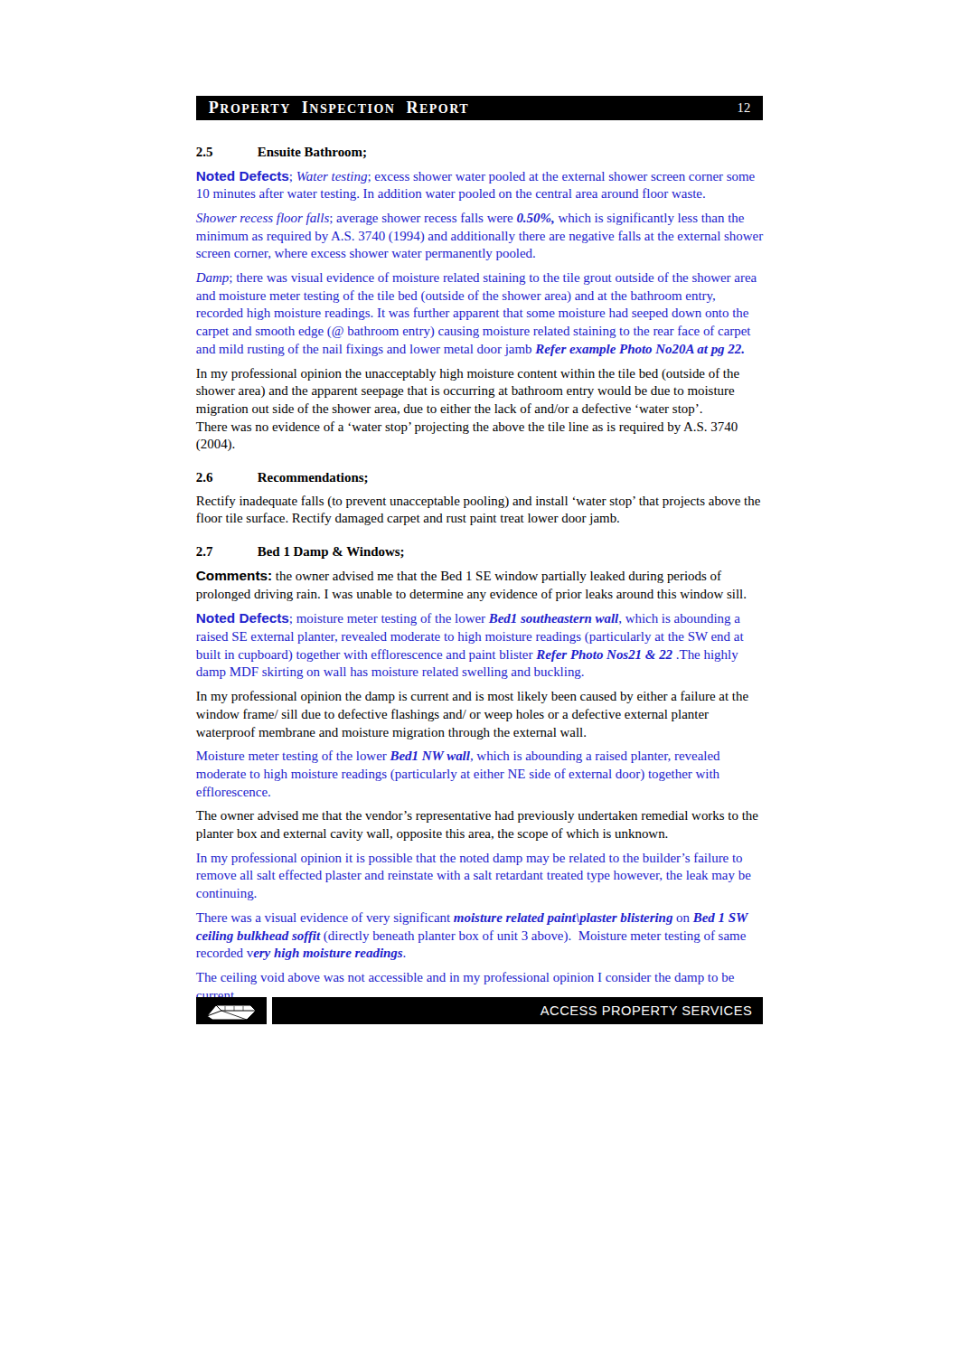PROPERTY INSPECTION REPORT
12
2.5 Ensuite Bathroom;
Noted Defects; Water testing; excess shower water pooled at the external shower screen corner some 10 minutes after water testing. In addition water pooled on the central area around floor waste.
Shower recess floor falls; average shower recess falls were 0.50%, which is significantly less than the minimum as required by A.S. 3740 (1994) and additionally there are negative falls at the external shower screen corner, where excess shower water permanently pooled.
Damp; there was visual evidence of moisture related staining to the tile grout outside of the shower area and moisture meter testing of the tile bed (outside of the shower area) and at the bathroom entry, recorded high moisture readings. It was further apparent that some moisture had seeped down onto the carpet and smooth edge (@ bathroom entry) causing moisture related staining to the rear face of carpet and mild rusting of the nail fixings and lower metal door jamb Refer example Photo No20A at pg 22.
In my professional opinion the unacceptably high moisture content within the tile bed (outside of the shower area) and the apparent seepage that is occurring at bathroom entry would be due to moisture migration out side of the shower area, due to either the lack of and/or a defective ‘water stop’.
There was no evidence of a ‘water stop’ projecting the above the tile line as is required by A.S. 3740 (2004).
2.6 Recommendations;
Rectify inadequate falls (to prevent unacceptable pooling) and install ‘water stop’ that projects above the floor tile surface. Rectify damaged carpet and rust paint treat lower door jamb.
2.7 Bed 1 Damp & Windows;
Comments: the owner advised me that the Bed 1 SE window partially leaked during periods of prolonged driving rain. I was unable to determine any evidence of prior leaks around this window sill.
Noted Defects; moisture meter testing of the lower Bed1 southeastern wall, which is abounding a raised SE external planter, revealed moderate to high moisture readings (particularly at the SW end at built in cupboard) together with efflorescence and paint blister Refer Photo Nos21 & 22 .The highly damp MDF skirting on wall has moisture related swelling and buckling.
In my professional opinion the damp is current and is most likely been caused by either a failure at the window frame/ sill due to defective flashings and/ or weep holes or a defective external planter waterproof membrane and moisture migration through the external wall.
Moisture meter testing of the lower Bed1 NW wall, which is abounding a raised planter, revealed moderate to high moisture readings (particularly at either NE side of external door) together with efflorescence.
The owner advised me that the vendor’s representative had previously undertaken remedial works to the planter box and external cavity wall, opposite this area, the scope of which is unknown.
In my professional opinion it is possible that the noted damp may be related to the builder’s failure to remove all salt effected plaster and reinstate with a salt retardant treated type however, the leak may be continuing.
There was a visual evidence of very significant moisture related paint\plaster blistering on Bed 1 SW ceiling bulkhead soffit (directly beneath planter box of unit 3 above). Moisture meter testing of same recorded very high moisture readings.
The ceiling void above was not accessible and in my professional opinion I consider the damp to be current.
ACCESS PROPERTY SERVICES